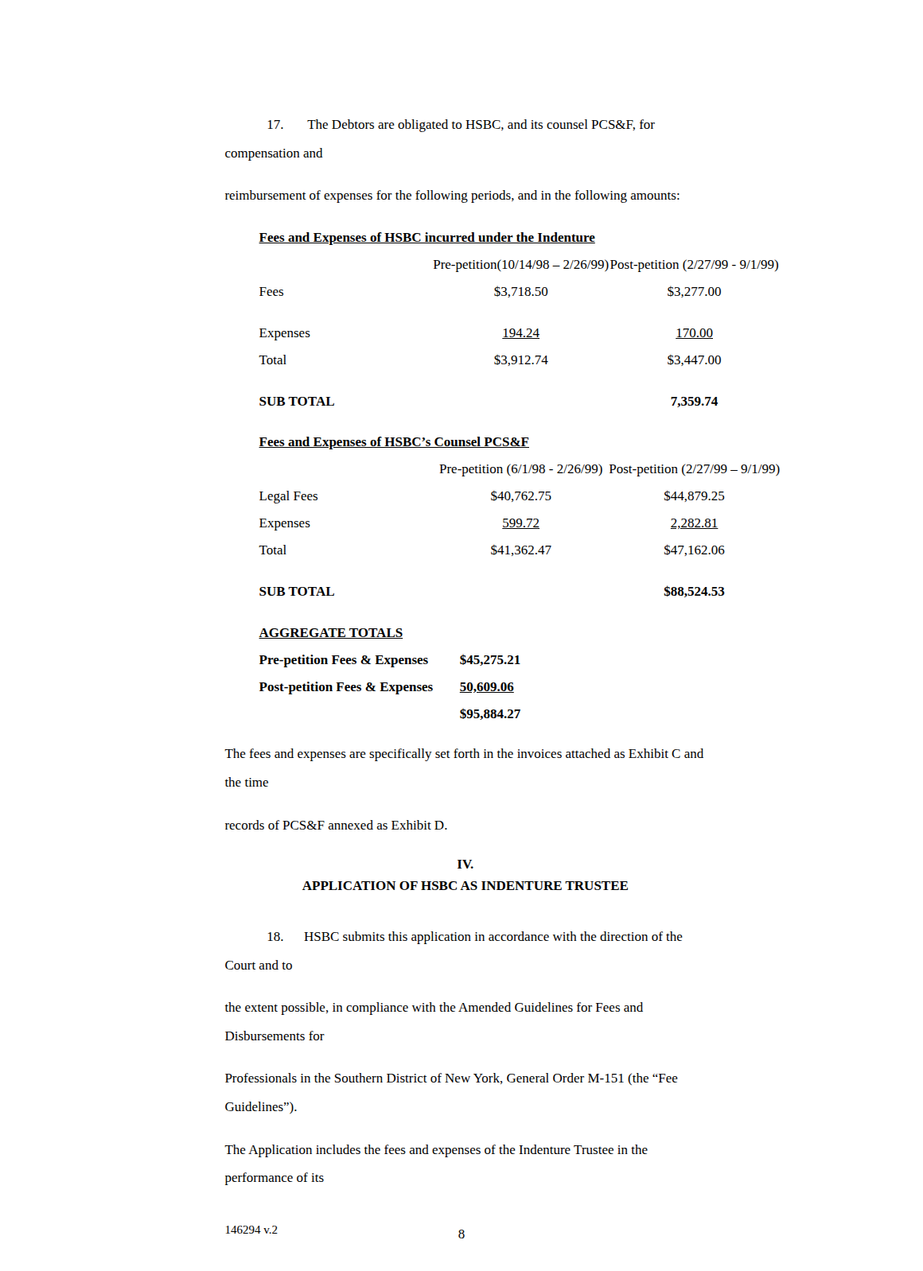17. The Debtors are obligated to HSBC, and its counsel PCS&F, for compensation and
reimbursement of expenses for the following periods, and in the following amounts:
| Fees and Expenses of HSBC incurred under the Indenture |
| | Pre-petition(10/14/98 – 2/26/99) | Post-petition (2/27/99 - 9/1/99) |
| Fees | $3,718.50 | $3,277.00 |
| Expenses | 194.24 | 170.00 |
| Total | $3,912.74 | $3,447.00 |
| SUB TOTAL | | 7,359.74 |
| Fees and Expenses of HSBC’s Counsel PCS&F |
| | Pre-petition (6/1/98 - 2/26/99) | Post-petition (2/27/99 – 9/1/99) |
| Legal Fees | $40,762.75 | $44,879.25 |
| Expenses | 599.72 | 2,282.81 |
| Total | $41,362.47 | $47,162.06 |
| SUB TOTAL | | $88,524.53 |
| AGGREGATE TOTALS |
| Pre-petition Fees & Expenses | $45,275.21 | |
| Post-petition Fees & Expenses | 50,609.06 | |
| | $95,884.27 | |
The fees and expenses are specifically set forth in the invoices attached as Exhibit C and the time
records of PCS&F annexed as Exhibit D.
IV.
APPLICATION OF HSBC AS INDENTURE TRUSTEE
18. HSBC submits this application in accordance with the direction of the Court and to
the extent possible, in compliance with the Amended Guidelines for Fees and Disbursements for
Professionals in the Southern District of New York, General Order M-151 (the “Fee Guidelines”).
The Application includes the fees and expenses of the Indenture Trustee in the performance of its
146294 v.2
8